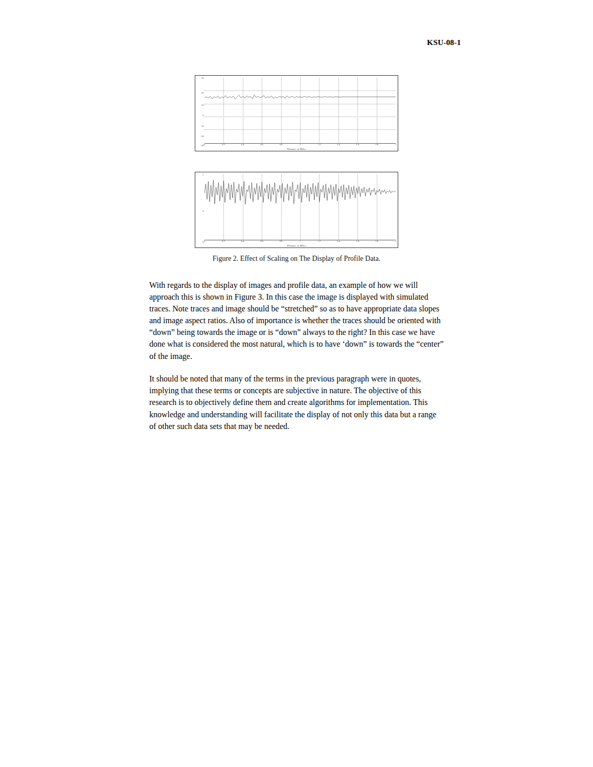KSU-08-1
30 20 10 0 -10 -20 -30
0 0.2 0.4 0.6 0.8 1 1.2 1.4 1.6 1.8 2
Distance in Miles
5 0 -5
0 0.2 0.4 0.6 0.8 1 1.2 1.4 1.6 1.8 2
Distance in Miles
Figure 2. Effect of Scaling on The Display of Profile Data.
With regards to the display of images and profile data, an example of how we will approach this is shown in Figure 3. In this case the image is displayed with simulated traces. Note traces and image should be “stretched” so as to have appropriate data slopes and image aspect ratios. Also of importance is whether the traces should be oriented with “down” being towards the image or is “down” always to the right? In this case we have done what is considered the most natural, which is to have ‘down” is towards the “center” of the image.
It should be noted that many of the terms in the previous paragraph were in quotes, implying that these terms or concepts are subjective in nature. The objective of this research is to objectively define them and create algorithms for implementation. This knowledge and understanding will facilitate the display of not only this data but a range of other such data sets that may be needed.